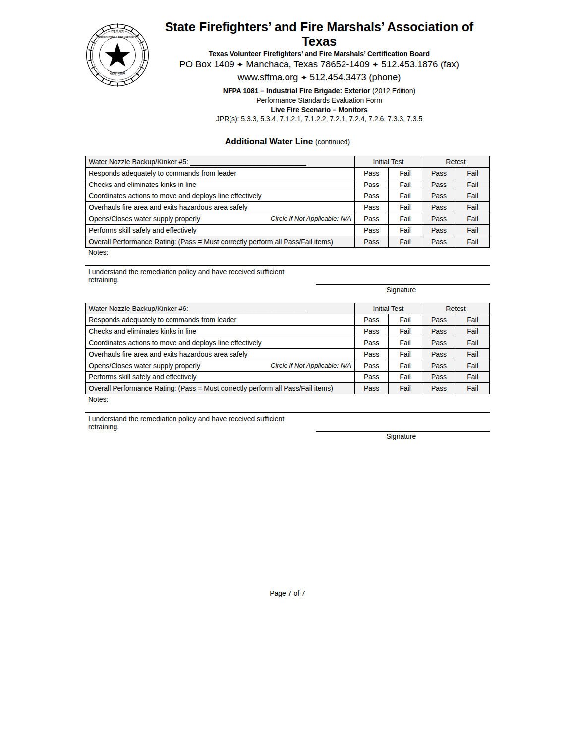TEXAS ORG. 1876 FIREFIGHTERS' & FIRE MARSHALS' ASSOCIATION
State Firefighters’ and Fire Marshals’ Association of Texas
Texas Volunteer Firefighters’ and Fire Marshals’ Certification Board
PO Box 1409 ✦ Manchaca, Texas 78652-1409 ✦ 512.453.1876 (fax)
www.sffma.org ✦ 512.454.3473 (phone)
NFPA 1081 – Industrial Fire Brigade: Exterior (2012 Edition)
Performance Standards Evaluation Form
Live Fire Scenario – Monitors
JPR(s): 5.3.3, 5.3.4, 7.1.2.1, 7.1.2.2, 7.2.1, 7.2.4, 7.2.6, 7.3.3, 7.3.5
Additional Water Line (continued)
| Water Nozzle Backup/Kinker #5: ______________________________ | Initial Test | Retest |
| Responds adequately to commands from leader | Pass | Fail | Pass | Fail |
| Checks and eliminates kinks in line | Pass | Fail | Pass | Fail |
| Coordinates actions to move and deploys line effectively | Pass | Fail | Pass | Fail |
| Overhauls fire area and exits hazardous area safely | Pass | Fail | Pass | Fail |
| Opens/Closes water supply properly Circle if Not Applicable: N/A | Pass | Fail | Pass | Fail |
| Performs skill safely and effectively | Pass | Fail | Pass | Fail |
| Overall Performance Rating: (Pass = Must correctly perform all Pass/Fail items) | Pass | Fail | Pass | Fail |
Notes:
I understand the remediation policy and have received sufficient retraining.
Signature
| Water Nozzle Backup/Kinker #6: ______________________________ | Initial Test | Retest |
| Responds adequately to commands from leader | Pass | Fail | Pass | Fail |
| Checks and eliminates kinks in line | Pass | Fail | Pass | Fail |
| Coordinates actions to move and deploys line effectively | Pass | Fail | Pass | Fail |
| Overhauls fire area and exits hazardous area safely | Pass | Fail | Pass | Fail |
| Opens/Closes water supply properly Circle if Not Applicable: N/A | Pass | Fail | Pass | Fail |
| Performs skill safely and effectively | Pass | Fail | Pass | Fail |
| Overall Performance Rating: (Pass = Must correctly perform all Pass/Fail items) | Pass | Fail | Pass | Fail |
Notes:
I understand the remediation policy and have received sufficient retraining.
Signature
Page 7 of 7